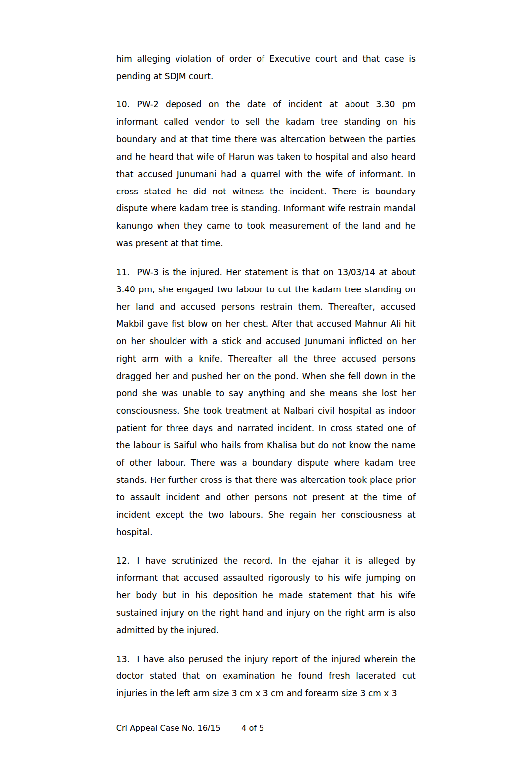him alleging violation of order of Executive court and that case is pending at SDJM court.
10. PW-2 deposed on the date of incident at about 3.30 pm informant called vendor to sell the kadam tree standing on his boundary and at that time there was altercation between the parties and he heard that wife of Harun was taken to hospital and also heard that accused Junumani had a quarrel with the wife of informant. In cross stated he did not witness the incident. There is boundary dispute where kadam tree is standing. Informant wife restrain mandal kanungo when they came to took measurement of the land and he was present at that time.
11. PW-3 is the injured. Her statement is that on 13/03/14 at about 3.40 pm, she engaged two labour to cut the kadam tree standing on her land and accused persons restrain them. Thereafter, accused Makbil gave fist blow on her chest. After that accused Mahnur Ali hit on her shoulder with a stick and accused Junumani inflicted on her right arm with a knife. Thereafter all the three accused persons dragged her and pushed her on the pond. When she fell down in the pond she was unable to say anything and she means she lost her consciousness. She took treatment at Nalbari civil hospital as indoor patient for three days and narrated incident. In cross stated one of the labour is Saiful who hails from Khalisa but do not know the name of other labour. There was a boundary dispute where kadam tree stands. Her further cross is that there was altercation took place prior to assault incident and other persons not present at the time of incident except the two labours. She regain her consciousness at hospital.
12. I have scrutinized the record. In the ejahar it is alleged by informant that accused assaulted rigorously to his wife jumping on her body but in his deposition he made statement that his wife sustained injury on the right hand and injury on the right arm is also admitted by the injured.
13. I have also perused the injury report of the injured wherein the doctor stated that on examination he found fresh lacerated cut injuries in the left arm size 3 cm x 3 cm and forearm size 3 cm x 3
Crl Appeal Case No. 16/15 4 of 5